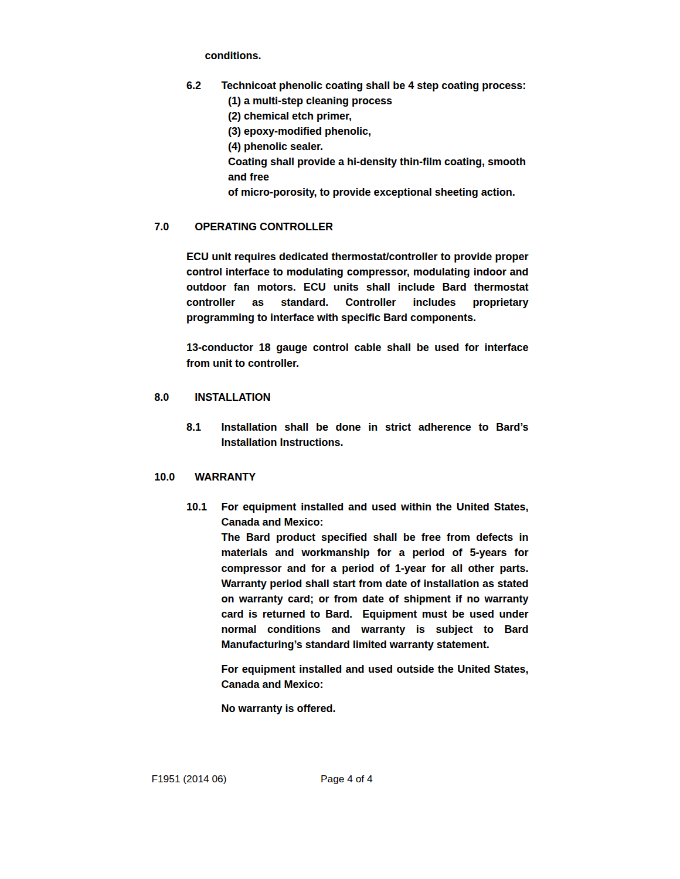conditions.
6.2
Technicoat phenolic coating shall be 4 step coating process:
(1) a multi-step cleaning process
(2) chemical etch primer,
(3) epoxy-modified phenolic,
(4) phenolic sealer.
Coating shall provide a hi-density thin-film coating, smooth and free
of micro-porosity, to provide exceptional sheeting action.
7.0
OPERATING CONTROLLER
ECU unit requires dedicated thermostat/controller to provide proper control interface to modulating compressor, modulating indoor and outdoor fan motors. ECU units shall include Bard thermostat controller as standard. Controller includes proprietary programming to interface with specific Bard components.
13-conductor 18 gauge control cable shall be used for interface from unit to controller.
8.0
INSTALLATION
8.1
Installation shall be done in strict adherence to Bard’s Installation Instructions.
10.0
WARRANTY
10.1
For equipment installed and used within the United States, Canada and Mexico:
The Bard product specified shall be free from defects in materials and workmanship for a period of 5-years for compressor and for a period of 1-year for all other parts. Warranty period shall start from date of installation as stated on warranty card; or from date of shipment if no warranty card is returned to Bard. Equipment must be used under normal conditions and warranty is subject to Bard Manufacturing’s standard limited warranty statement.
For equipment installed and used outside the United States, Canada and Mexico:
No warranty is offered.
F1951 (2014 06)
Page 4 of 4